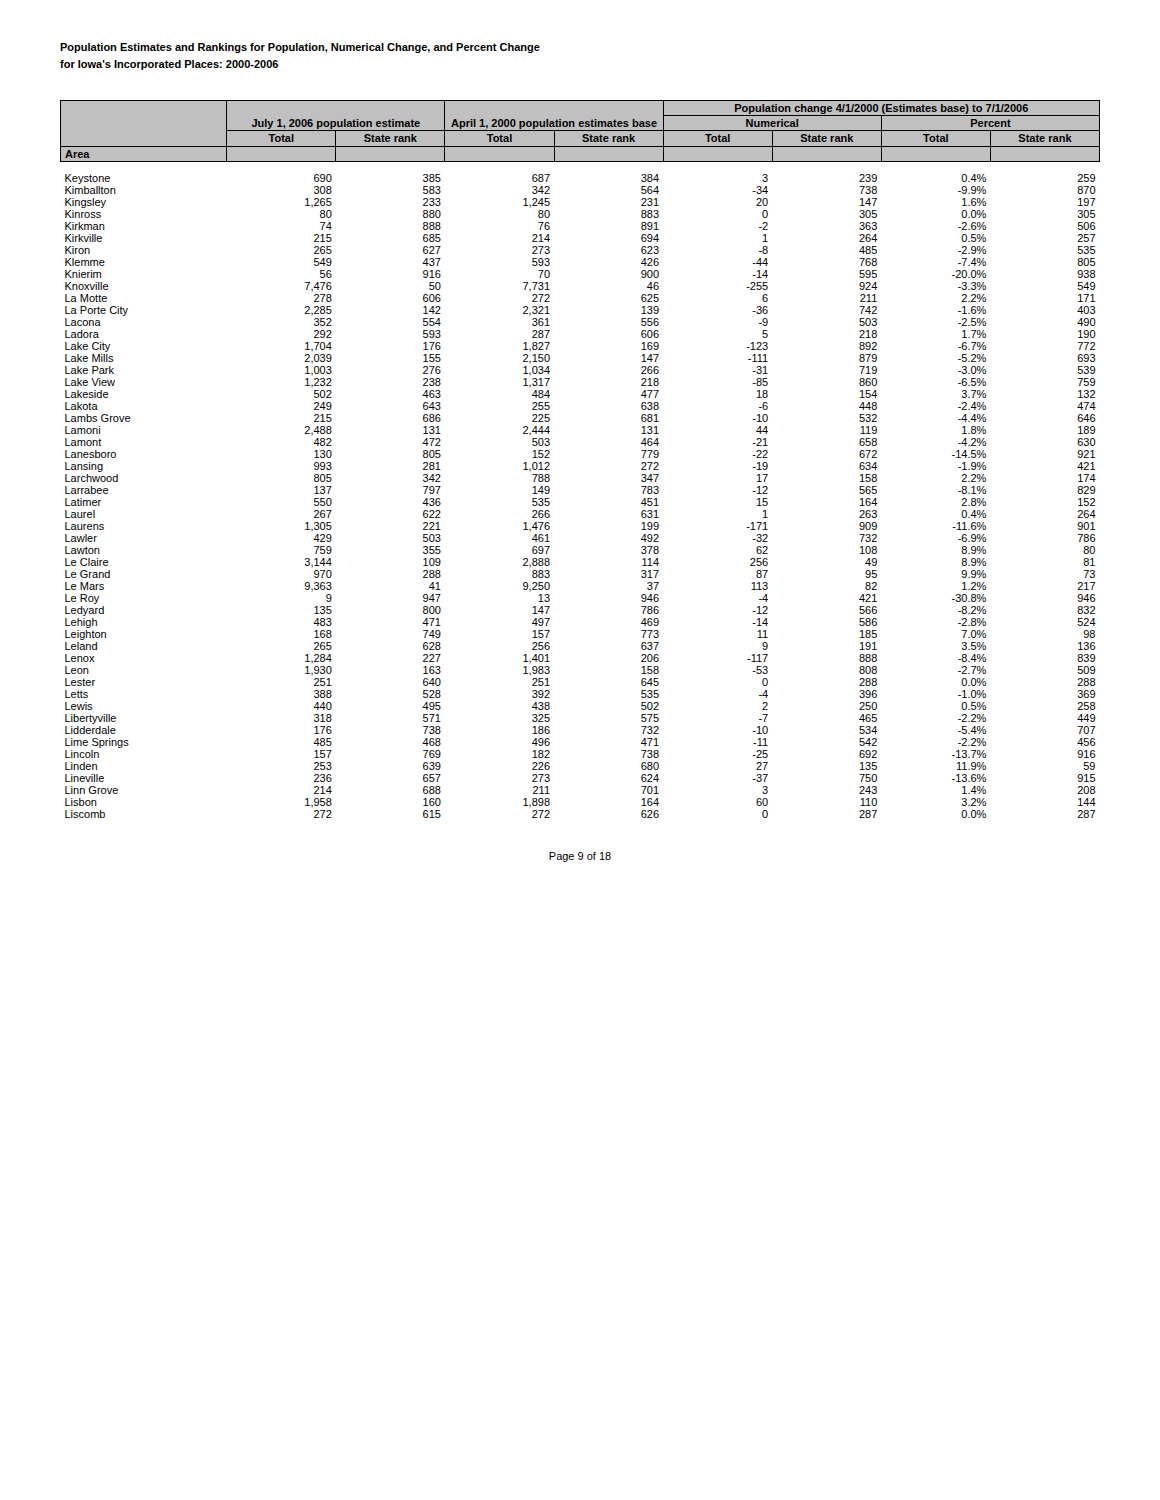Population Estimates and Rankings for Population, Numerical Change, and Percent Change
for Iowa's Incorporated Places: 2000-2006
| | July 1, 2006 population estimate | April 1, 2000 population estimates base | Population change 4/1/2000 (Estimates base) to 7/1/2006 |
| --- | --- | --- | --- |
| Numerical | Percent |
| Total | State rank | Total | State rank | Total | State rank | Total | State rank |
| Area | | | | | | | | |
| Keystone | 690 | 385 | 687 | 384 | 3 | 239 | 0.4% | 259 |
| Kimballton | 308 | 583 | 342 | 564 | -34 | 738 | -9.9% | 870 |
| Kingsley | 1,265 | 233 | 1,245 | 231 | 20 | 147 | 1.6% | 197 |
| Kinross | 80 | 880 | 80 | 883 | 0 | 305 | 0.0% | 305 |
| Kirkman | 74 | 888 | 76 | 891 | -2 | 363 | -2.6% | 506 |
| Kirkville | 215 | 685 | 214 | 694 | 1 | 264 | 0.5% | 257 |
| Kiron | 265 | 627 | 273 | 623 | -8 | 485 | -2.9% | 535 |
| Klemme | 549 | 437 | 593 | 426 | -44 | 768 | -7.4% | 805 |
| Knierim | 56 | 916 | 70 | 900 | -14 | 595 | -20.0% | 938 |
| Knoxville | 7,476 | 50 | 7,731 | 46 | -255 | 924 | -3.3% | 549 |
| La Motte | 278 | 606 | 272 | 625 | 6 | 211 | 2.2% | 171 |
| La Porte City | 2,285 | 142 | 2,321 | 139 | -36 | 742 | -1.6% | 403 |
| Lacona | 352 | 554 | 361 | 556 | -9 | 503 | -2.5% | 490 |
| Ladora | 292 | 593 | 287 | 606 | 5 | 218 | 1.7% | 190 |
| Lake City | 1,704 | 176 | 1,827 | 169 | -123 | 892 | -6.7% | 772 |
| Lake Mills | 2,039 | 155 | 2,150 | 147 | -111 | 879 | -5.2% | 693 |
| Lake Park | 1,003 | 276 | 1,034 | 266 | -31 | 719 | -3.0% | 539 |
| Lake View | 1,232 | 238 | 1,317 | 218 | -85 | 860 | -6.5% | 759 |
| Lakeside | 502 | 463 | 484 | 477 | 18 | 154 | 3.7% | 132 |
| Lakota | 249 | 643 | 255 | 638 | -6 | 448 | -2.4% | 474 |
| Lambs Grove | 215 | 686 | 225 | 681 | -10 | 532 | -4.4% | 646 |
| Lamoni | 2,488 | 131 | 2,444 | 131 | 44 | 119 | 1.8% | 189 |
| Lamont | 482 | 472 | 503 | 464 | -21 | 658 | -4.2% | 630 |
| Lanesboro | 130 | 805 | 152 | 779 | -22 | 672 | -14.5% | 921 |
| Lansing | 993 | 281 | 1,012 | 272 | -19 | 634 | -1.9% | 421 |
| Larchwood | 805 | 342 | 788 | 347 | 17 | 158 | 2.2% | 174 |
| Larrabee | 137 | 797 | 149 | 783 | -12 | 565 | -8.1% | 829 |
| Latimer | 550 | 436 | 535 | 451 | 15 | 164 | 2.8% | 152 |
| Laurel | 267 | 622 | 266 | 631 | 1 | 263 | 0.4% | 264 |
| Laurens | 1,305 | 221 | 1,476 | 199 | -171 | 909 | -11.6% | 901 |
| Lawler | 429 | 503 | 461 | 492 | -32 | 732 | -6.9% | 786 |
| Lawton | 759 | 355 | 697 | 378 | 62 | 108 | 8.9% | 80 |
| Le Claire | 3,144 | 109 | 2,888 | 114 | 256 | 49 | 8.9% | 81 |
| Le Grand | 970 | 288 | 883 | 317 | 87 | 95 | 9.9% | 73 |
| Le Mars | 9,363 | 41 | 9,250 | 37 | 113 | 82 | 1.2% | 217 |
| Le Roy | 9 | 947 | 13 | 946 | -4 | 421 | -30.8% | 946 |
| Ledyard | 135 | 800 | 147 | 786 | -12 | 566 | -8.2% | 832 |
| Lehigh | 483 | 471 | 497 | 469 | -14 | 586 | -2.8% | 524 |
| Leighton | 168 | 749 | 157 | 773 | 11 | 185 | 7.0% | 98 |
| Leland | 265 | 628 | 256 | 637 | 9 | 191 | 3.5% | 136 |
| Lenox | 1,284 | 227 | 1,401 | 206 | -117 | 888 | -8.4% | 839 |
| Leon | 1,930 | 163 | 1,983 | 158 | -53 | 808 | -2.7% | 509 |
| Lester | 251 | 640 | 251 | 645 | 0 | 288 | 0.0% | 288 |
| Letts | 388 | 528 | 392 | 535 | -4 | 396 | -1.0% | 369 |
| Lewis | 440 | 495 | 438 | 502 | 2 | 250 | 0.5% | 258 |
| Libertyville | 318 | 571 | 325 | 575 | -7 | 465 | -2.2% | 449 |
| Lidderdale | 176 | 738 | 186 | 732 | -10 | 534 | -5.4% | 707 |
| Lime Springs | 485 | 468 | 496 | 471 | -11 | 542 | -2.2% | 456 |
| Lincoln | 157 | 769 | 182 | 738 | -25 | 692 | -13.7% | 916 |
| Linden | 253 | 639 | 226 | 680 | 27 | 135 | 11.9% | 59 |
| Lineville | 236 | 657 | 273 | 624 | -37 | 750 | -13.6% | 915 |
| Linn Grove | 214 | 688 | 211 | 701 | 3 | 243 | 1.4% | 208 |
| Lisbon | 1,958 | 160 | 1,898 | 164 | 60 | 110 | 3.2% | 144 |
| Liscomb | 272 | 615 | 272 | 626 | 0 | 287 | 0.0% | 287 |
Page 9 of 18